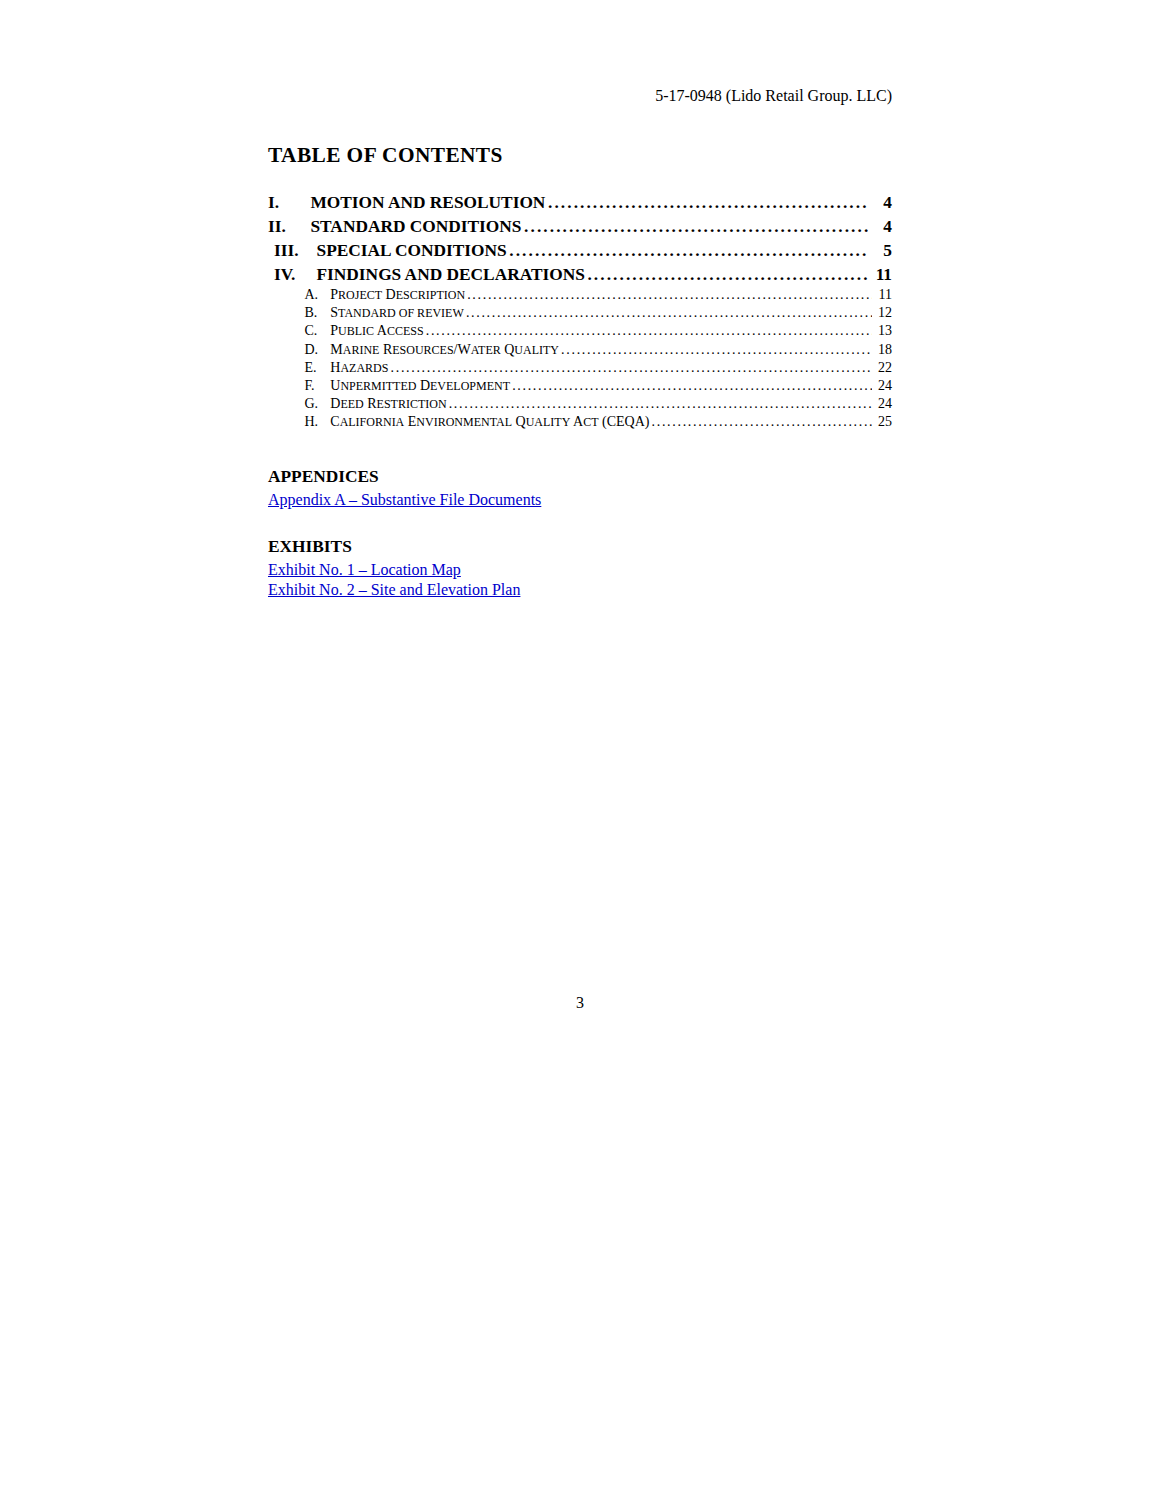5-17-0948 (Lido Retail Group. LLC)
TABLE OF CONTENTS
I. MOTION AND RESOLUTION .................................................................. 4
II. STANDARD CONDITIONS ......................................................................... 4
III. SPECIAL CONDITIONS ........................................................................... 5
IV. FINDINGS AND DECLARATIONS .......................................................... 11
A. PROJECT DESCRIPTION ............................................................................................... 11
B. STANDARD OF REVIEW ................................................................................................ 12
C. PUBLIC ACCESS ......................................................................................................... 13
D. MARINE RESOURCES/WATER QUALITY ..................................................................... 18
E. HAZARDS ..................................................................................................................... 22
F. UNPERMITTED DEVELOPMENT .................................................................................... 24
G. DEED RESTRICTION ................................................................................................... 24
H. CALIFORNIA ENVIRONMENTAL QUALITY ACT (CEQA) ........................................... 25
APPENDICES
Appendix A – Substantive File Documents
EXHIBITS
Exhibit No. 1 – Location Map
Exhibit No. 2 – Site and Elevation Plan
3